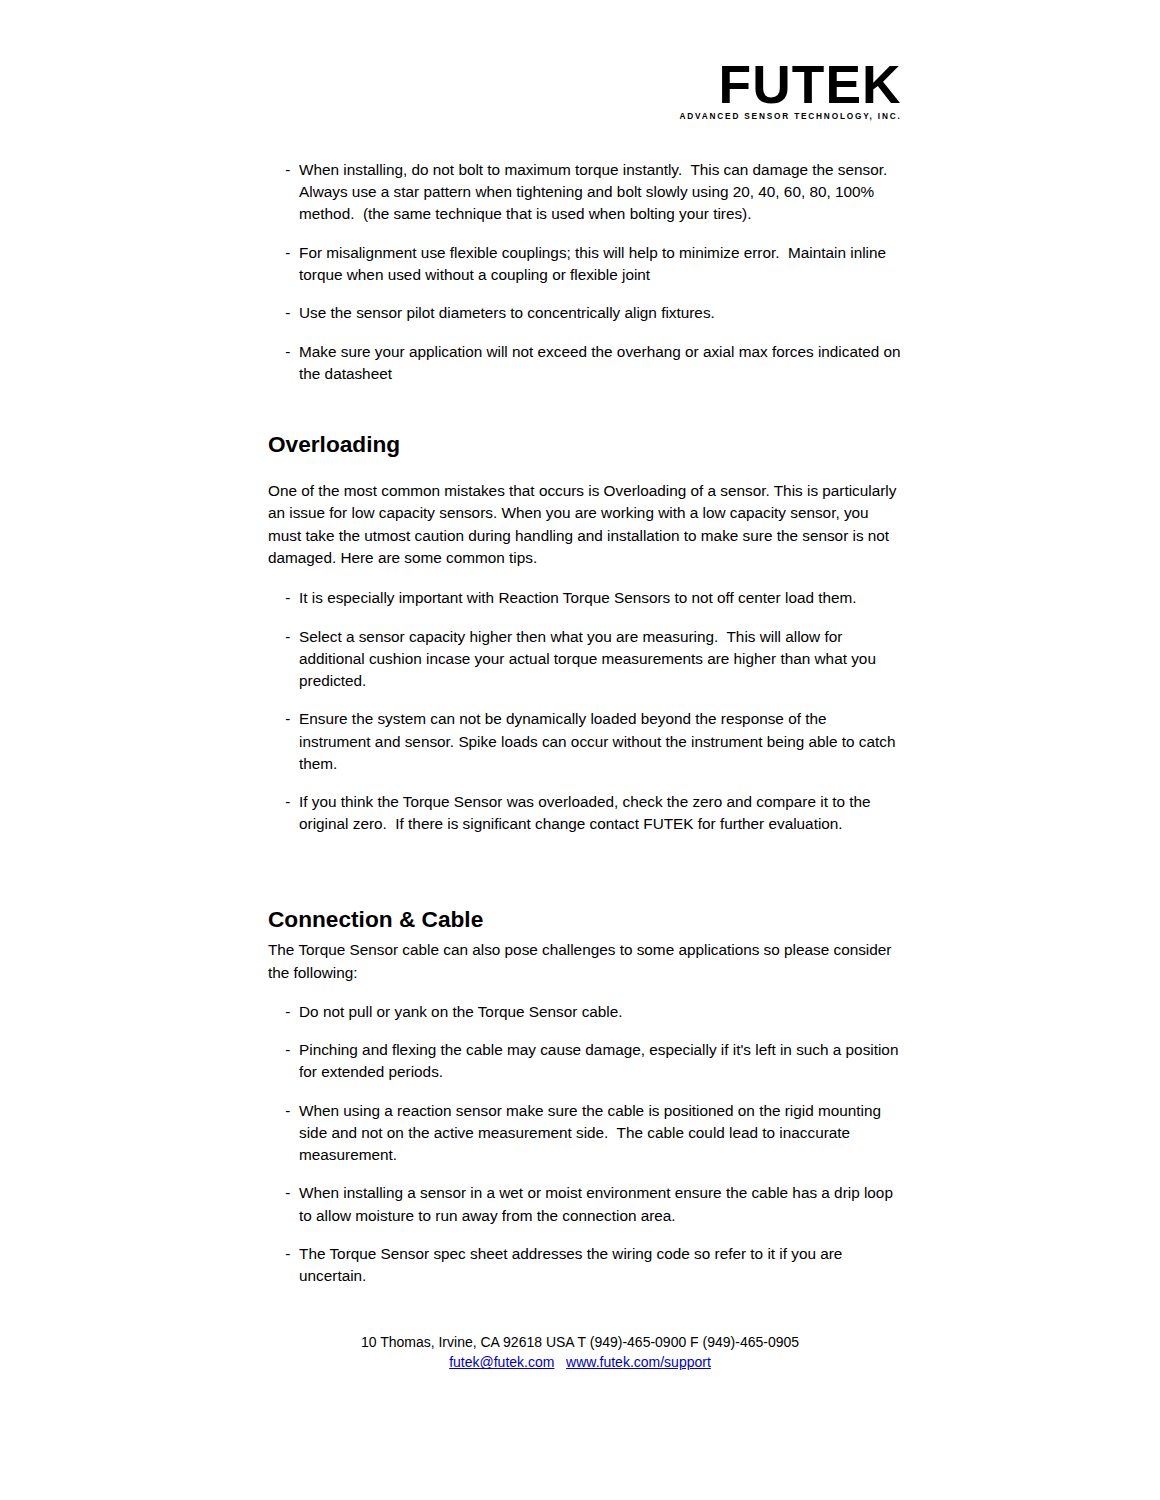FUTEK
ADVANCED SENSOR TECHNOLOGY, INC.
When installing, do not bolt to maximum torque instantly. This can damage the sensor. Always use a star pattern when tightening and bolt slowly using 20, 40, 60, 80, 100% method. (the same technique that is used when bolting your tires).
For misalignment use flexible couplings; this will help to minimize error. Maintain inline torque when used without a coupling or flexible joint
Use the sensor pilot diameters to concentrically align fixtures.
Make sure your application will not exceed the overhang or axial max forces indicated on the datasheet
Overloading
One of the most common mistakes that occurs is Overloading of a sensor. This is particularly an issue for low capacity sensors. When you are working with a low capacity sensor, you must take the utmost caution during handling and installation to make sure the sensor is not damaged. Here are some common tips.
It is especially important with Reaction Torque Sensors to not off center load them.
Select a sensor capacity higher then what you are measuring. This will allow for additional cushion incase your actual torque measurements are higher than what you predicted.
Ensure the system can not be dynamically loaded beyond the response of the instrument and sensor. Spike loads can occur without the instrument being able to catch them.
If you think the Torque Sensor was overloaded, check the zero and compare it to the original zero. If there is significant change contact FUTEK for further evaluation.
Connection & Cable
The Torque Sensor cable can also pose challenges to some applications so please consider the following:
Do not pull or yank on the Torque Sensor cable.
Pinching and flexing the cable may cause damage, especially if it's left in such a position for extended periods.
When using a reaction sensor make sure the cable is positioned on the rigid mounting side and not on the active measurement side. The cable could lead to inaccurate measurement.
When installing a sensor in a wet or moist environment ensure the cable has a drip loop to allow moisture to run away from the connection area.
The Torque Sensor spec sheet addresses the wiring code so refer to it if you are uncertain.
10 Thomas, Irvine, CA 92618 USA T (949)-465-0900 F (949)-465-0905 futek@futek.com www.futek.com/support